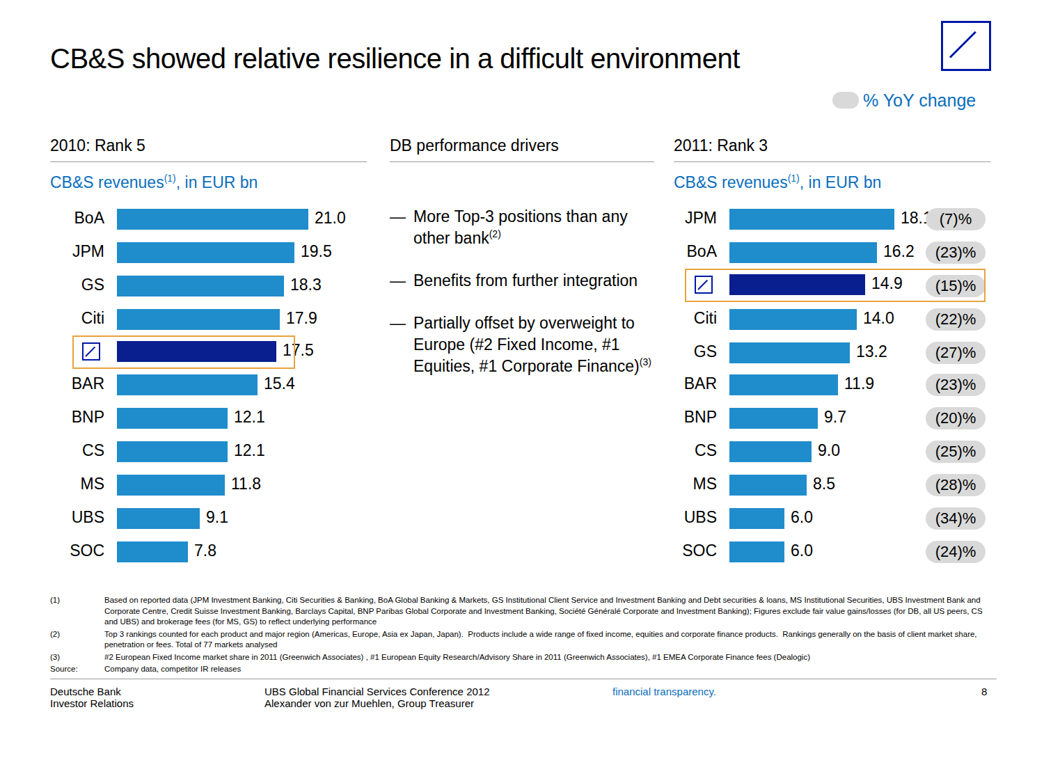CB&S showed relative resilience in a difficult environment
% YoY change
2010: Rank 5
CB&S revenues(1), in EUR bn
BoA
21.0
JPM
19.5
GS
18.3
Citi
17.9
17.5
BAR
15.4
BNP
12.1
CS
12.1
MS
11.8
UBS
9.1
SOC
7.8
DB performance drivers
More Top-3 positions than any other bank(2)
Benefits from further integration
Partially offset by overweight to Europe (#2 Fixed Income, #1 Equities, #1 Corporate Finance)(3)
2011: Rank 3
CB&S revenues(1), in EUR bn
JPM
18.1
(7)%
BoA
16.2
(23)%
14.9
(15)%
Citi
14.0
(22)%
GS
13.2
(27)%
BAR
11.9
(23)%
BNP
9.7
(20)%
CS
9.0
(25)%
MS
8.5
(28)%
UBS
6.0
(34)%
SOC
6.0
(24)%
| (1) | Based on reported data (JPM Investment Banking, Citi Securities & Banking, BoA Global Banking & Markets, GS Institutional Client Service and Investment Banking and Debt securities & loans, MS Institutional Securities, UBS Investment Bank and Corporate Centre, Credit Suisse Investment Banking, Barclays Capital, BNP Paribas Global Corporate and Investment Banking, Société Généralé Corporate and Investment Banking); Figures exclude fair value gains/losses (for DB, all US peers, CS and UBS) and brokerage fees (for MS, GS) to reflect underlying performance |
| (2) | Top 3 rankings counted for each product and major region (Americas, Europe, Asia ex Japan, Japan). Products include a wide range of fixed income, equities and corporate finance products. Rankings generally on the basis of client market share, penetration or fees. Total of 77 markets analysed |
| (3) | #2 European Fixed Income market share in 2011 (Greenwich Associates) , #1 European Equity Research/Advisory Share in 2011 (Greenwich Associates), #1 EMEA Corporate Finance fees (Dealogic) |
| Source: | Company data, competitor IR releases |
Deutsche Bank
Investor Relations
UBS Global Financial Services Conference 2012
Alexander von zur Muehlen, Group Treasurer
financial transparency.
8